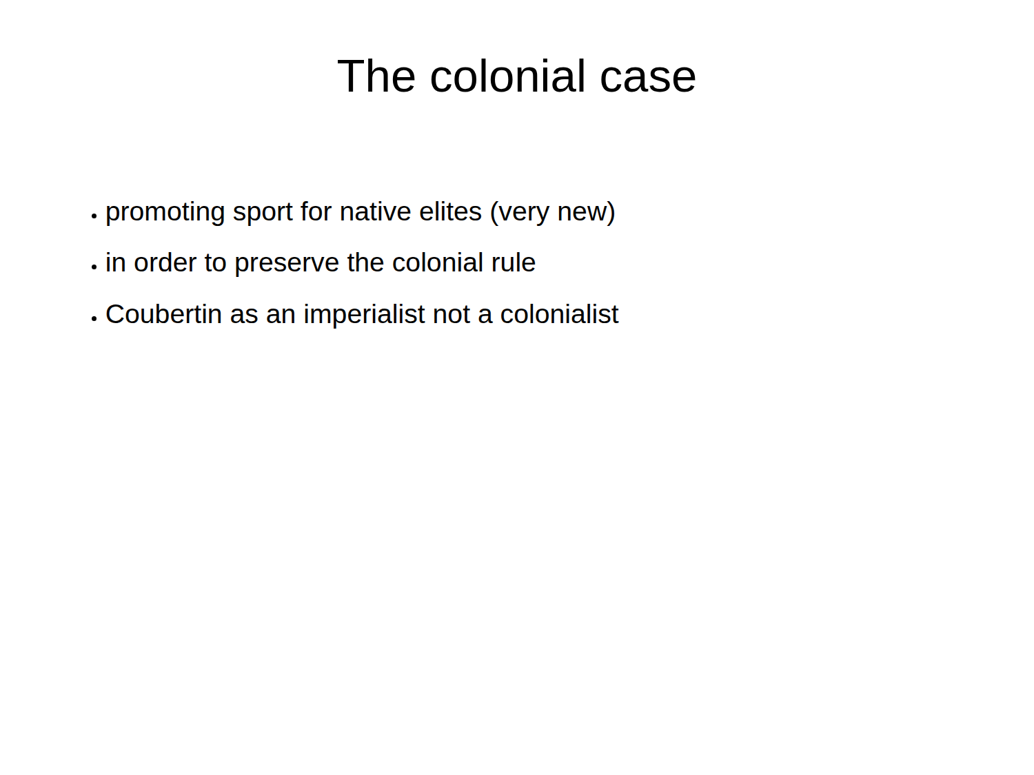The colonial case
promoting sport for native elites (very new)
in order to preserve the colonial rule
Coubertin as an imperialist not a colonialist